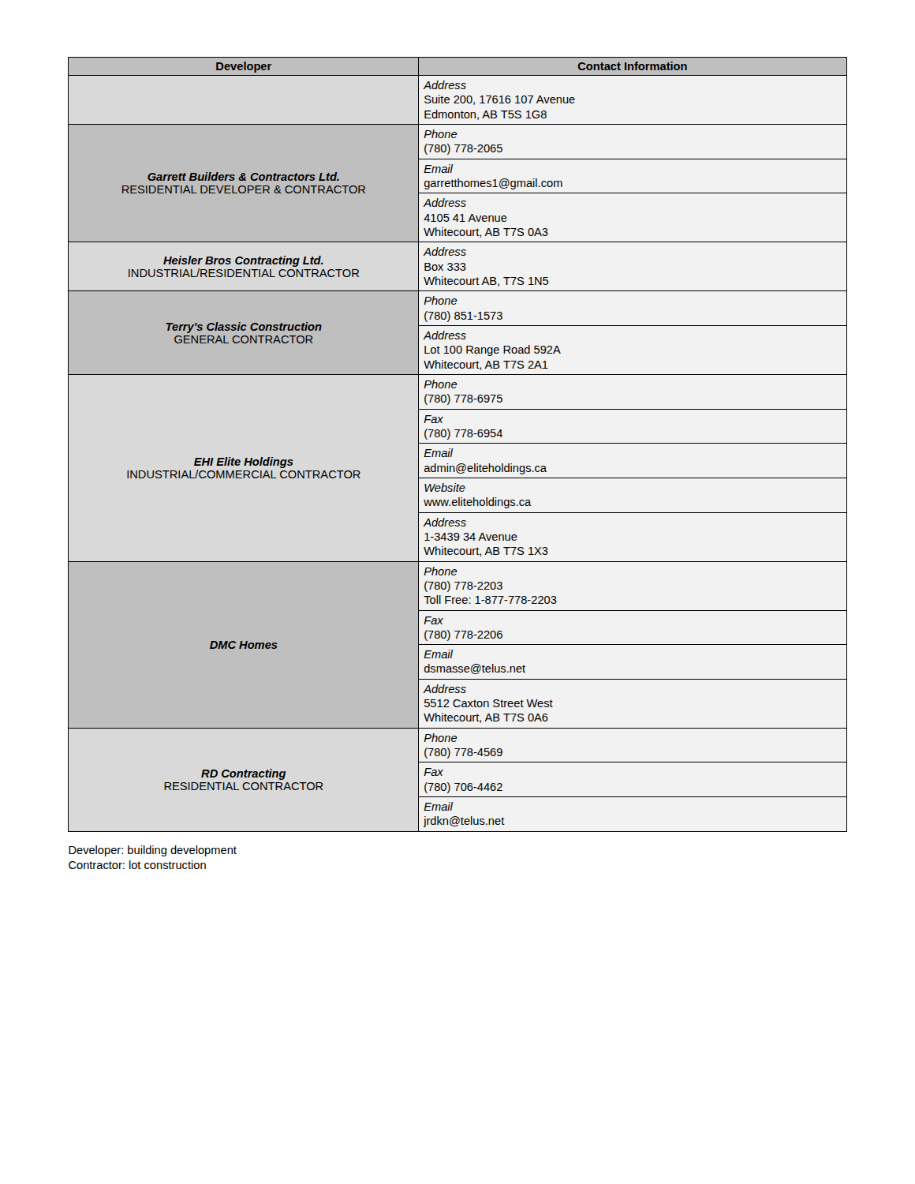| Developer | Contact Information |
| --- | --- |
| | Address Suite 200, 17616 107 Avenue Edmonton, AB T5S 1G8 |
| Garrett Builders & Contractors Ltd. RESIDENTIAL DEVELOPER & CONTRACTOR | Phone (780) 778-2065 |
| Email garretthomes1@gmail.com |
| Address 4105 41 Avenue Whitecourt, AB T7S 0A3 |
| Heisler Bros Contracting Ltd. INDUSTRIAL/RESIDENTIAL CONTRACTOR | Address Box 333 Whitecourt AB, T7S 1N5 |
| Terry's Classic Construction GENERAL CONTRACTOR | Phone (780) 851-1573 |
| Address Lot 100 Range Road 592A Whitecourt, AB T7S 2A1 |
| EHI Elite Holdings INDUSTRIAL/COMMERCIAL CONTRACTOR | Phone (780) 778-6975 |
| Fax (780) 778-6954 |
| Email admin@eliteholdings.ca |
| Website www.eliteholdings.ca |
| Address 1-3439 34 Avenue Whitecourt, AB T7S 1X3 |
| DMC Homes | Phone (780) 778-2203 Toll Free: 1-877-778-2203 |
| Fax (780) 778-2206 |
| Email dsmasse@telus.net |
| Address 5512 Caxton Street West Whitecourt, AB T7S 0A6 |
| RD Contracting RESIDENTIAL CONTRACTOR | Phone (780) 778-4569 |
| Fax (780) 706-4462 |
| Email jrdkn@telus.net |
Developer: building development
Contractor: lot construction